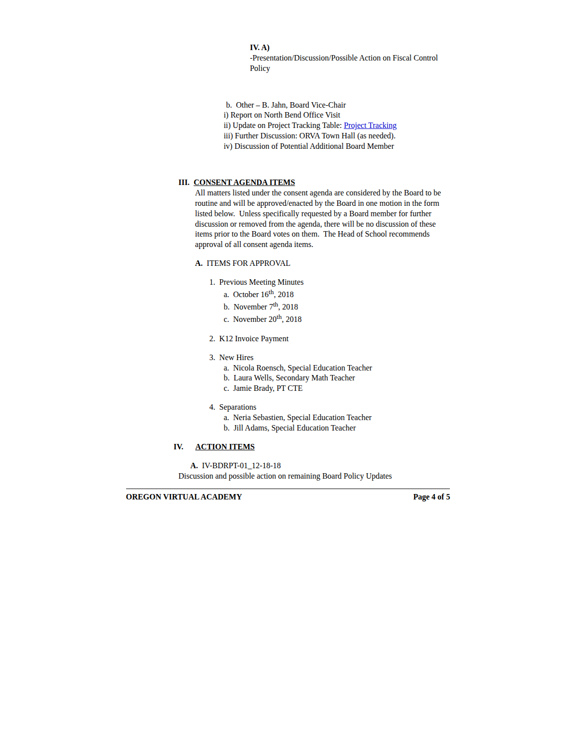IV. A)
-Presentation/Discussion/Possible Action on Fiscal Control Policy
b. Other – B. Jahn, Board Vice-Chair
i) Report on North Bend Office Visit
ii) Update on Project Tracking Table: Project Tracking
iii) Further Discussion: ORVA Town Hall (as needed).
iv) Discussion of Potential Additional Board Member
III. CONSENT AGENDA ITEMS
All matters listed under the consent agenda are considered by the Board to be routine and will be approved/enacted by the Board in one motion in the form listed below. Unless specifically requested by a Board member for further discussion or removed from the agenda, there will be no discussion of these items prior to the Board votes on them. The Head of School recommends approval of all consent agenda items.
A. ITEMS FOR APPROVAL
1. Previous Meeting Minutes
a. October 16th, 2018
b. November 7th, 2018
c. November 20th, 2018
2. K12 Invoice Payment
3. New Hires
a. Nicola Roensch, Special Education Teacher
b. Laura Wells, Secondary Math Teacher
c. Jamie Brady, PT CTE
4. Separations
a. Neria Sebastien, Special Education Teacher
b. Jill Adams, Special Education Teacher
IV. ACTION ITEMS
A. IV-BDRPT-01_12-18-18
Discussion and possible action on remaining Board Policy Updates
OREGON VIRTUAL ACADEMY Page 4 of 5